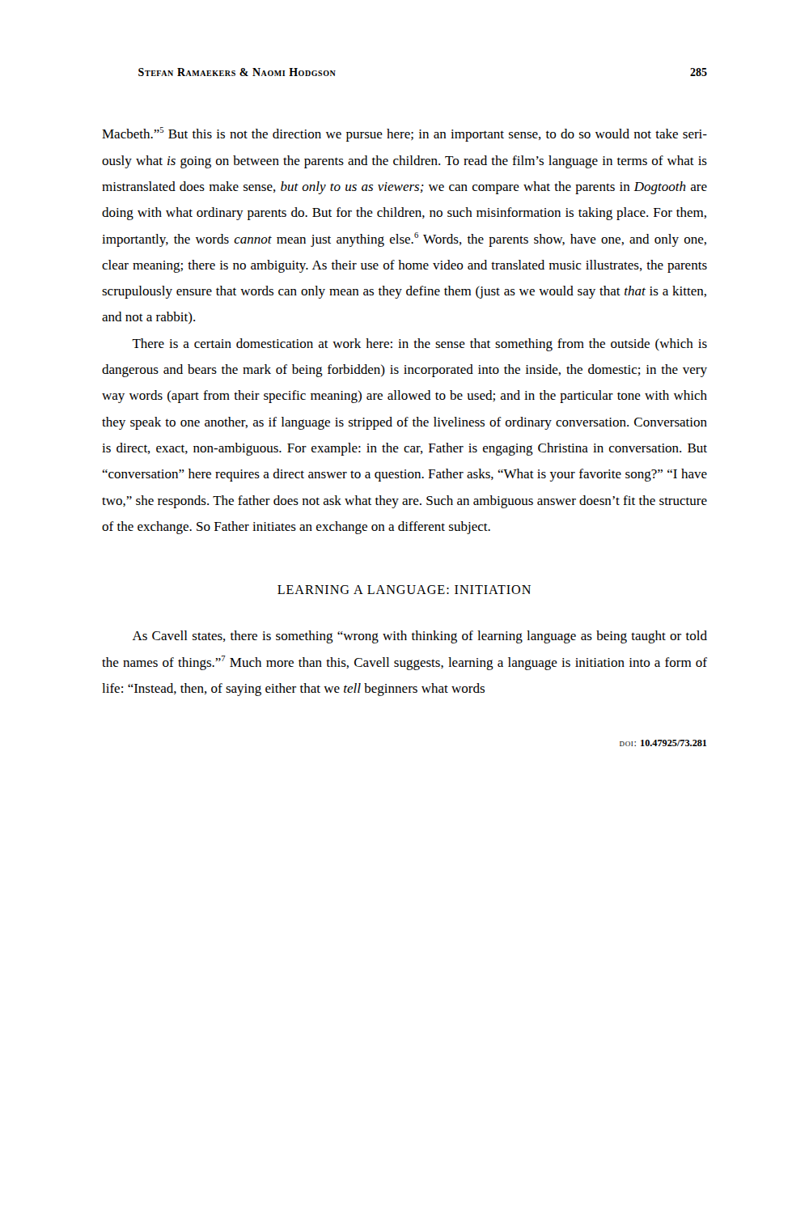Stefan Ramaekers & Naomi Hodgson 285
Macbeth.”5 But this is not the direction we pursue here; in an important sense, to do so would not take seriously what is going on between the parents and the children. To read the film’s language in terms of what is mistranslated does make sense, but only to us as viewers; we can compare what the parents in Dogtooth are doing with what ordinary parents do. But for the children, no such misinformation is taking place. For them, importantly, the words cannot mean just anything else.6 Words, the parents show, have one, and only one, clear meaning; there is no ambiguity. As their use of home video and translated music illustrates, the parents scrupulously ensure that words can only mean as they define them (just as we would say that that is a kitten, and not a rabbit).
There is a certain domestication at work here: in the sense that something from the outside (which is dangerous and bears the mark of being forbidden) is incorporated into the inside, the domestic; in the very way words (apart from their specific meaning) are allowed to be used; and in the particular tone with which they speak to one another, as if language is stripped of the liveliness of ordinary conversation. Conversation is direct, exact, non-ambiguous. For example: in the car, Father is engaging Christina in conversation. But “conversation” here requires a direct answer to a question. Father asks, “What is your favorite song?” “I have two,” she responds. The father does not ask what they are. Such an ambiguous answer doesn’t fit the structure of the exchange. So Father initiates an exchange on a different subject.
Learning a Language: Initiation
As Cavell states, there is something “wrong with thinking of learning language as being taught or told the names of things.”7 Much more than this, Cavell suggests, learning a language is initiation into a form of life: “Instead, then, of saying either that we tell beginners what words
doi: 10.47925/73.281